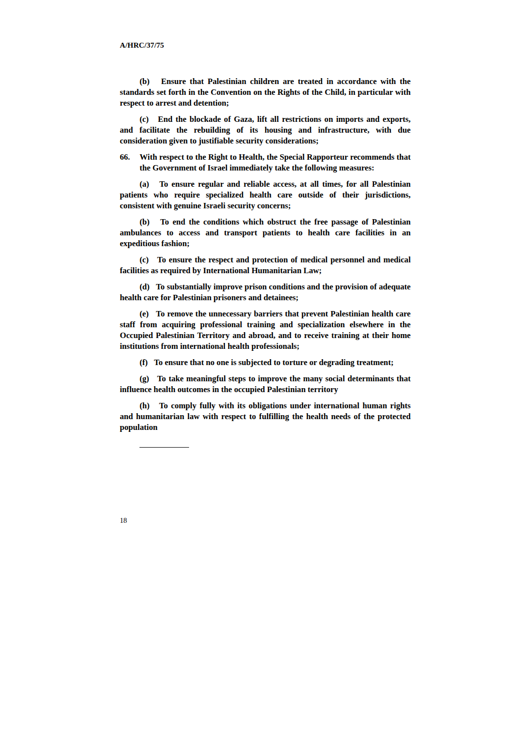A/HRC/37/75
(b) Ensure that Palestinian children are treated in accordance with the standards set forth in the Convention on the Rights of the Child, in particular with respect to arrest and detention;
(c) End the blockade of Gaza, lift all restrictions on imports and exports, and facilitate the rebuilding of its housing and infrastructure, with due consideration given to justifiable security considerations;
66. With respect to the Right to Health, the Special Rapporteur recommends that the Government of Israel immediately take the following measures:
(a) To ensure regular and reliable access, at all times, for all Palestinian patients who require specialized health care outside of their jurisdictions, consistent with genuine Israeli security concerns;
(b) To end the conditions which obstruct the free passage of Palestinian ambulances to access and transport patients to health care facilities in an expeditious fashion;
(c) To ensure the respect and protection of medical personnel and medical facilities as required by International Humanitarian Law;
(d) To substantially improve prison conditions and the provision of adequate health care for Palestinian prisoners and detainees;
(e) To remove the unnecessary barriers that prevent Palestinian health care staff from acquiring professional training and specialization elsewhere in the Occupied Palestinian Territory and abroad, and to receive training at their home institutions from international health professionals;
(f) To ensure that no one is subjected to torture or degrading treatment;
(g) To take meaningful steps to improve the many social determinants that influence health outcomes in the occupied Palestinian territory
(h) To comply fully with its obligations under international human rights and humanitarian law with respect to fulfilling the health needs of the protected population
18